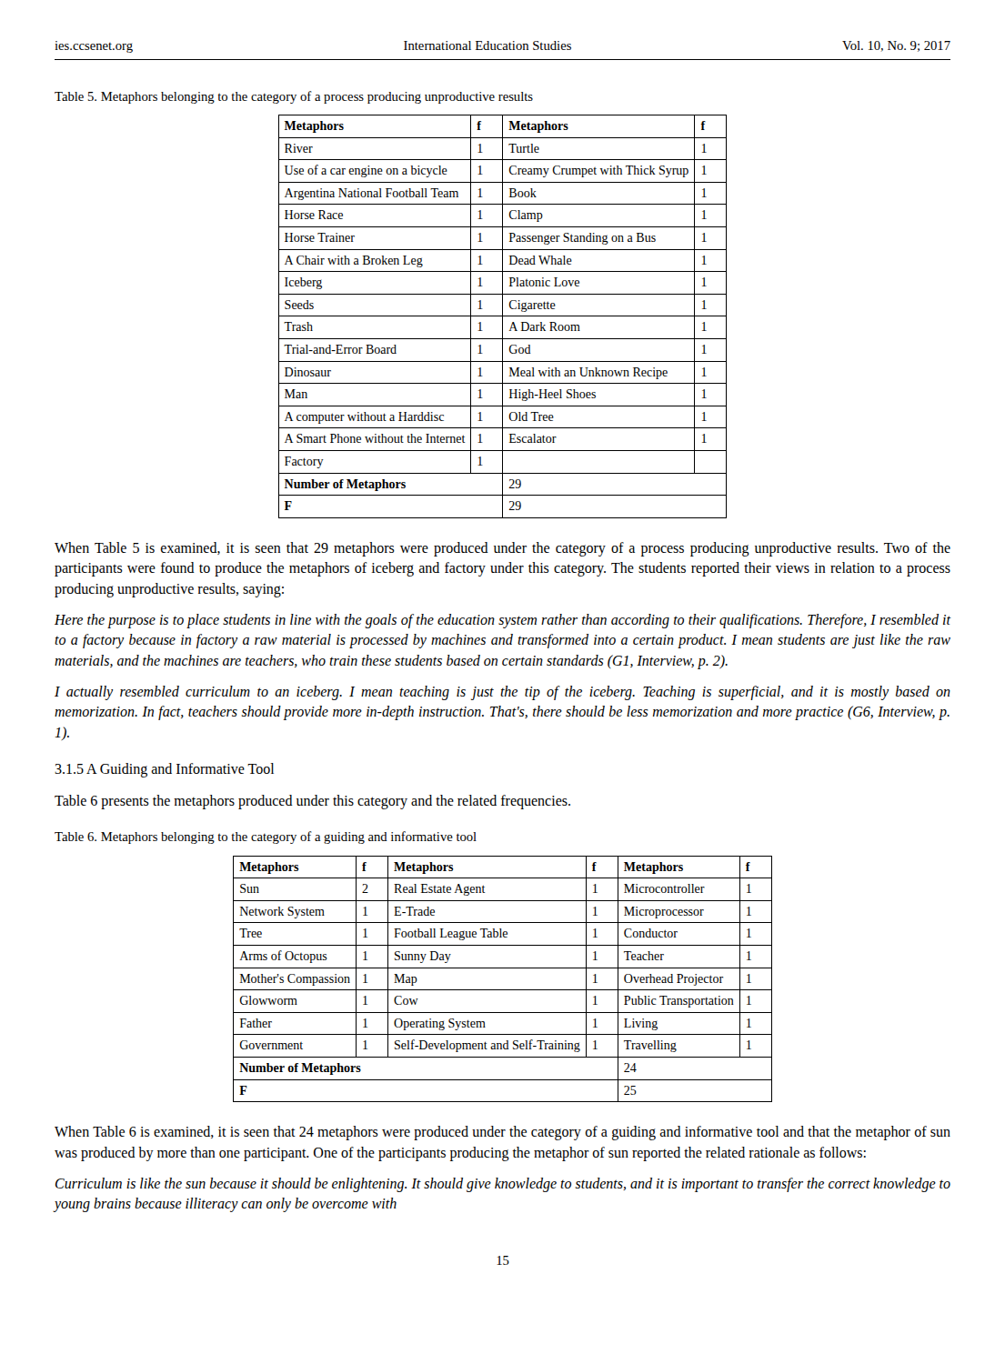ies.ccsenet.org
International Education Studies
Vol. 10, No. 9; 2017
Table 5. Metaphors belonging to the category of a process producing unproductive results
| Metaphors | f | Metaphors | f |
| --- | --- | --- | --- |
| River | 1 | Turtle | 1 |
| Use of a car engine on a bicycle | 1 | Creamy Crumpet with Thick Syrup | 1 |
| Argentina National Football Team | 1 | Book | 1 |
| Horse Race | 1 | Clamp | 1 |
| Horse Trainer | 1 | Passenger Standing on a Bus | 1 |
| A Chair with a Broken Leg | 1 | Dead Whale | 1 |
| Iceberg | 1 | Platonic Love | 1 |
| Seeds | 1 | Cigarette | 1 |
| Trash | 1 | A Dark Room | 1 |
| Trial-and-Error Board | 1 | God | 1 |
| Dinosaur | 1 | Meal with an Unknown Recipe | 1 |
| Man | 1 | High-Heel Shoes | 1 |
| A computer without a Harddisc | 1 | Old Tree | 1 |
| A Smart Phone without the Internet | 1 | Escalator | 1 |
| Factory | 1 | | |
| Number of Metaphors | 29 |
| F | 29 |
When Table 5 is examined, it is seen that 29 metaphors were produced under the category of a process producing unproductive results. Two of the participants were found to produce the metaphors of iceberg and factory under this category. The students reported their views in relation to a process producing unproductive results, saying:
Here the purpose is to place students in line with the goals of the education system rather than according to their qualifications. Therefore, I resembled it to a factory because in factory a raw material is processed by machines and transformed into a certain product. I mean students are just like the raw materials, and the machines are teachers, who train these students based on certain standards (G1, Interview, p. 2).
I actually resembled curriculum to an iceberg. I mean teaching is just the tip of the iceberg. Teaching is superficial, and it is mostly based on memorization. In fact, teachers should provide more in-depth instruction. That's, there should be less memorization and more practice (G6, Interview, p. 1).
3.1.5 A Guiding and Informative Tool
Table 6 presents the metaphors produced under this category and the related frequencies.
Table 6. Metaphors belonging to the category of a guiding and informative tool
| Metaphors | f | Metaphors | f | Metaphors | f |
| --- | --- | --- | --- | --- | --- |
| Sun | 2 | Real Estate Agent | 1 | Microcontroller | 1 |
| Network System | 1 | E-Trade | 1 | Microprocessor | 1 |
| Tree | 1 | Football League Table | 1 | Conductor | 1 |
| Arms of Octopus | 1 | Sunny Day | 1 | Teacher | 1 |
| Mother's Compassion | 1 | Map | 1 | Overhead Projector | 1 |
| Glowworm | 1 | Cow | 1 | Public Transportation | 1 |
| Father | 1 | Operating System | 1 | Living | 1 |
| Government | 1 | Self-Development and Self-Training | 1 | Travelling | 1 |
| Number of Metaphors | 24 |
| F | 25 |
When Table 6 is examined, it is seen that 24 metaphors were produced under the category of a guiding and informative tool and that the metaphor of sun was produced by more than one participant. One of the participants producing the metaphor of sun reported the related rationale as follows:
Curriculum is like the sun because it should be enlightening. It should give knowledge to students, and it is important to transfer the correct knowledge to young brains because illiteracy can only be overcome with
15